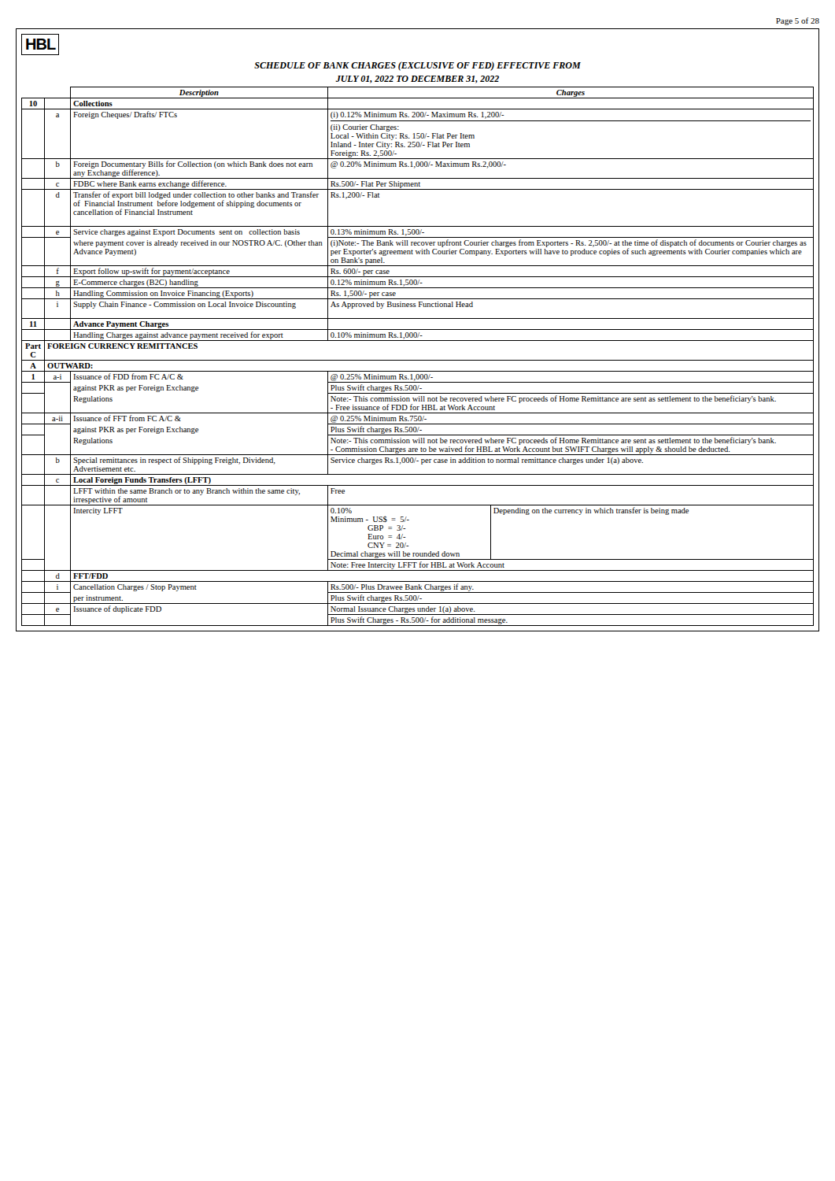Page 5 of 28
HBL
SCHEDULE OF BANK CHARGES (EXCLUSIVE OF FED) EFFECTIVE FROM
JULY 01, 2022 TO DECEMBER 31, 2022
| | | Description | Charges |
| 10 | | Collections | |
| | a | Foreign Cheques/ Drafts/ FTCs | (i) 0.12% Minimum Rs. 200/- Maximum Rs. 1,200/- (ii) Courier Charges: Local - Within City: Rs. 150/- Flat Per Item Inland - Inter City: Rs. 250/- Flat Per Item Foreign: Rs. 2,500/- |
| | b | Foreign Documentary Bills for Collection (on which Bank does not earn any Exchange difference). | @ 0.20% Minimum Rs.1,000/- Maximum Rs.2,000/- |
| | c | FDBC where Bank earns exchange difference. | Rs.500/- Flat Per Shipment |
| | d | Transfer of export bill lodged under collection to other banks and Transfer of Financial Instrument before lodgement of shipping documents or cancellation of Financial Instrument | Rs.1,200/- Flat |
| | e | Service charges against Export Documents sent on collection basis | 0.13% minimum Rs. 1,500/- |
| | | where payment cover is already received in our NOSTRO A/C. (Other than Advance Payment) | (i)Note:- The Bank will recover upfront Courier charges from Exporters - Rs. 2,500/- at the time of dispatch of documents or Courier charges as per Exporter's agreement with Courier Company. Exporters will have to produce copies of such agreements with Courier companies which are on Bank's panel. |
| | f | Export follow up-swift for payment/acceptance | Rs. 600/- per case |
| | g | E-Commerce charges (B2C) handling | 0.12% minimum Rs.1,500/- |
| | h | Handling Commission on Invoice Financing (Exports) | Rs. 1,500/- per case |
| | i | Supply Chain Finance - Commission on Local Invoice Discounting | As Approved by Business Functional Head |
| 11 | | Advance Payment Charges | |
| | | Handling Charges against advance payment received for export | 0.10% minimum Rs.1,000/- |
| Part C | FOREIGN CURRENCY REMITTANCES |
| A | OUTWARD: |
| 1 | a-i | Issuance of FDD from FC A/C & | @ 0.25% Minimum Rs.1,000/- |
| | | against PKR as per Foreign Exchange | Plus Swift charges Rs.500/- |
| | | Regulations | Note:- This commission will not be recovered where FC proceeds of Home Remittance are sent as settlement to the beneficiary's bank. - Free issuance of FDD for HBL at Work Account |
| | a-ii | Issuance of FFT from FC A/C & | @ 0.25% Minimum Rs.750/- |
| | | against PKR as per Foreign Exchange | Plus Swift charges Rs.500/- |
| | | Regulations | Note:- This commission will not be recovered where FC proceeds of Home Remittance are sent as settlement to the beneficiary's bank. - Commission Charges are to be waived for HBL at Work Account but SWIFT Charges will apply & should be deducted. |
| | b | Special remittances in respect of Shipping Freight, Dividend, Advertisement etc. | Service charges Rs.1,000/- per case in addition to normal remittance charges under 1(a) above. |
| | c | Local Foreign Funds Transfers (LFFT) |
| | | LFFT within the same Branch or to any Branch within the same city, irrespective of amount | Free |
| | | Intercity LFFT | 0.10% Minimum - US$ = 5/- GBP = 3/- Euro = 4/- CNY = 20/- Decimal charges will be rounded down | Depending on the currency in which transfer is being made |
| | | | Note: Free Intercity LFFT for HBL at Work Account |
| | d | FFT/FDD |
| | i | Cancellation Charges / Stop Payment | Rs.500/- Plus Drawee Bank Charges if any. |
| | | per instrument. | Plus Swift charges Rs.500/- |
| | e | Issuance of duplicate FDD | Normal Issuance Charges under 1(a) above. |
| | | | Plus Swift Charges - Rs.500/- for additional message. |